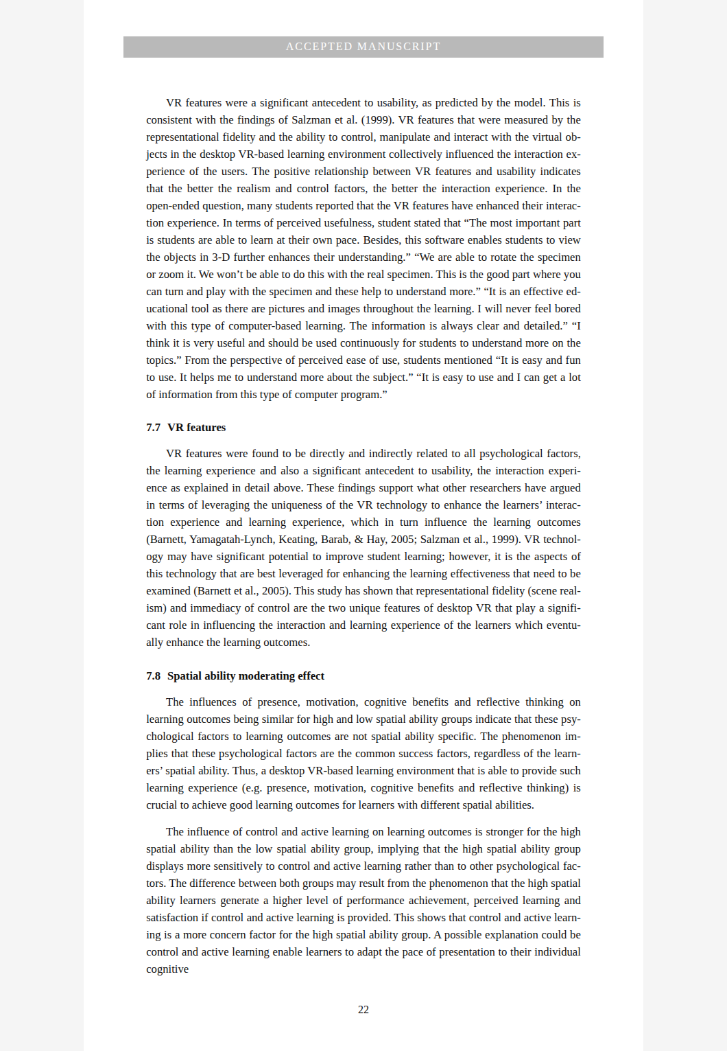Accepted Manuscript
VR features were a significant antecedent to usability, as predicted by the model. This is consistent with the findings of Salzman et al. (1999). VR features that were measured by the representational fidelity and the ability to control, manipulate and interact with the virtual objects in the desktop VR-based learning environment collectively influenced the interaction experience of the users. The positive relationship between VR features and usability indicates that the better the realism and control factors, the better the interaction experience. In the open-ended question, many students reported that the VR features have enhanced their interaction experience. In terms of perceived usefulness, student stated that “The most important part is students are able to learn at their own pace. Besides, this software enables students to view the objects in 3-D further enhances their understanding.” “We are able to rotate the specimen or zoom it. We won’t be able to do this with the real specimen. This is the good part where you can turn and play with the specimen and these help to understand more.” “It is an effective educational tool as there are pictures and images throughout the learning. I will never feel bored with this type of computer-based learning. The information is always clear and detailed.” “I think it is very useful and should be used continuously for students to understand more on the topics.” From the perspective of perceived ease of use, students mentioned “It is easy and fun to use. It helps me to understand more about the subject.” “It is easy to use and I can get a lot of information from this type of computer program.”
7.7 VR features
VR features were found to be directly and indirectly related to all psychological factors, the learning experience and also a significant antecedent to usability, the interaction experience as explained in detail above. These findings support what other researchers have argued in terms of leveraging the uniqueness of the VR technology to enhance the learners’ interaction experience and learning experience, which in turn influence the learning outcomes (Barnett, Yamagatah-Lynch, Keating, Barab, & Hay, 2005; Salzman et al., 1999). VR technology may have significant potential to improve student learning; however, it is the aspects of this technology that are best leveraged for enhancing the learning effectiveness that need to be examined (Barnett et al., 2005). This study has shown that representational fidelity (scene realism) and immediacy of control are the two unique features of desktop VR that play a significant role in influencing the interaction and learning experience of the learners which eventually enhance the learning outcomes.
7.8 Spatial ability moderating effect
The influences of presence, motivation, cognitive benefits and reflective thinking on learning outcomes being similar for high and low spatial ability groups indicate that these psychological factors to learning outcomes are not spatial ability specific. The phenomenon implies that these psychological factors are the common success factors, regardless of the learners’ spatial ability. Thus, a desktop VR-based learning environment that is able to provide such learning experience (e.g. presence, motivation, cognitive benefits and reflective thinking) is crucial to achieve good learning outcomes for learners with different spatial abilities.
The influence of control and active learning on learning outcomes is stronger for the high spatial ability than the low spatial ability group, implying that the high spatial ability group displays more sensitively to control and active learning rather than to other psychological factors. The difference between both groups may result from the phenomenon that the high spatial ability learners generate a higher level of performance achievement, perceived learning and satisfaction if control and active learning is provided. This shows that control and active learning is a more concern factor for the high spatial ability group. A possible explanation could be control and active learning enable learners to adapt the pace of presentation to their individual cognitive
22